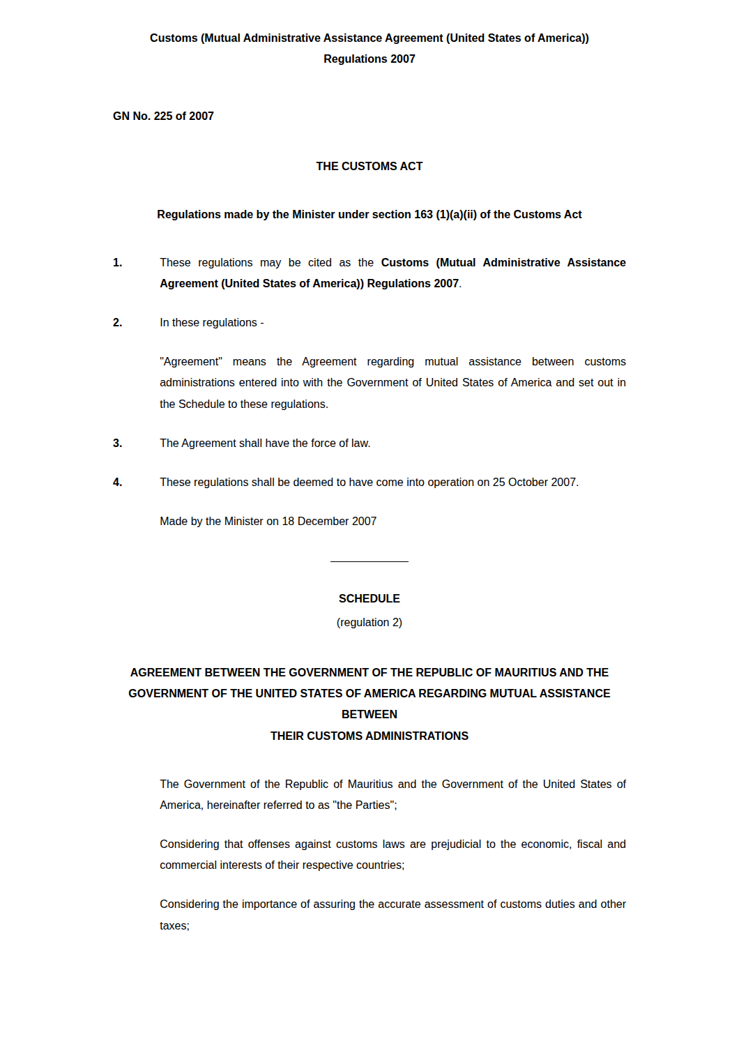Customs (Mutual Administrative Assistance Agreement (United States of America))
Regulations 2007
GN No. 225 of 2007
THE CUSTOMS ACT
Regulations made by the Minister under section 163 (1)(a)(ii) of the Customs Act
1.
These regulations may be cited as the Customs (Mutual Administrative Assistance Agreement (United States of America)) Regulations 2007.
2.
In these regulations -
"Agreement" means the Agreement regarding mutual assistance between customs administrations entered into with the Government of United States of America and set out in the Schedule to these regulations.
3.
The Agreement shall have the force of law.
4.
These regulations shall be deemed to have come into operation on 25 October 2007.
Made by the Minister on 18 December 2007
SCHEDULE
(regulation 2)
AGREEMENT BETWEEN THE GOVERNMENT OF THE REPUBLIC OF MAURITIUS AND THE GOVERNMENT OF THE UNITED STATES OF AMERICA REGARDING MUTUAL ASSISTANCE BETWEEN
THEIR CUSTOMS ADMINISTRATIONS
The Government of the Republic of Mauritius and the Government of the United States of America, hereinafter referred to as "the Parties";
Considering that offenses against customs laws are prejudicial to the economic, fiscal and commercial interests of their respective countries;
Considering the importance of assuring the accurate assessment of customs duties and other taxes;